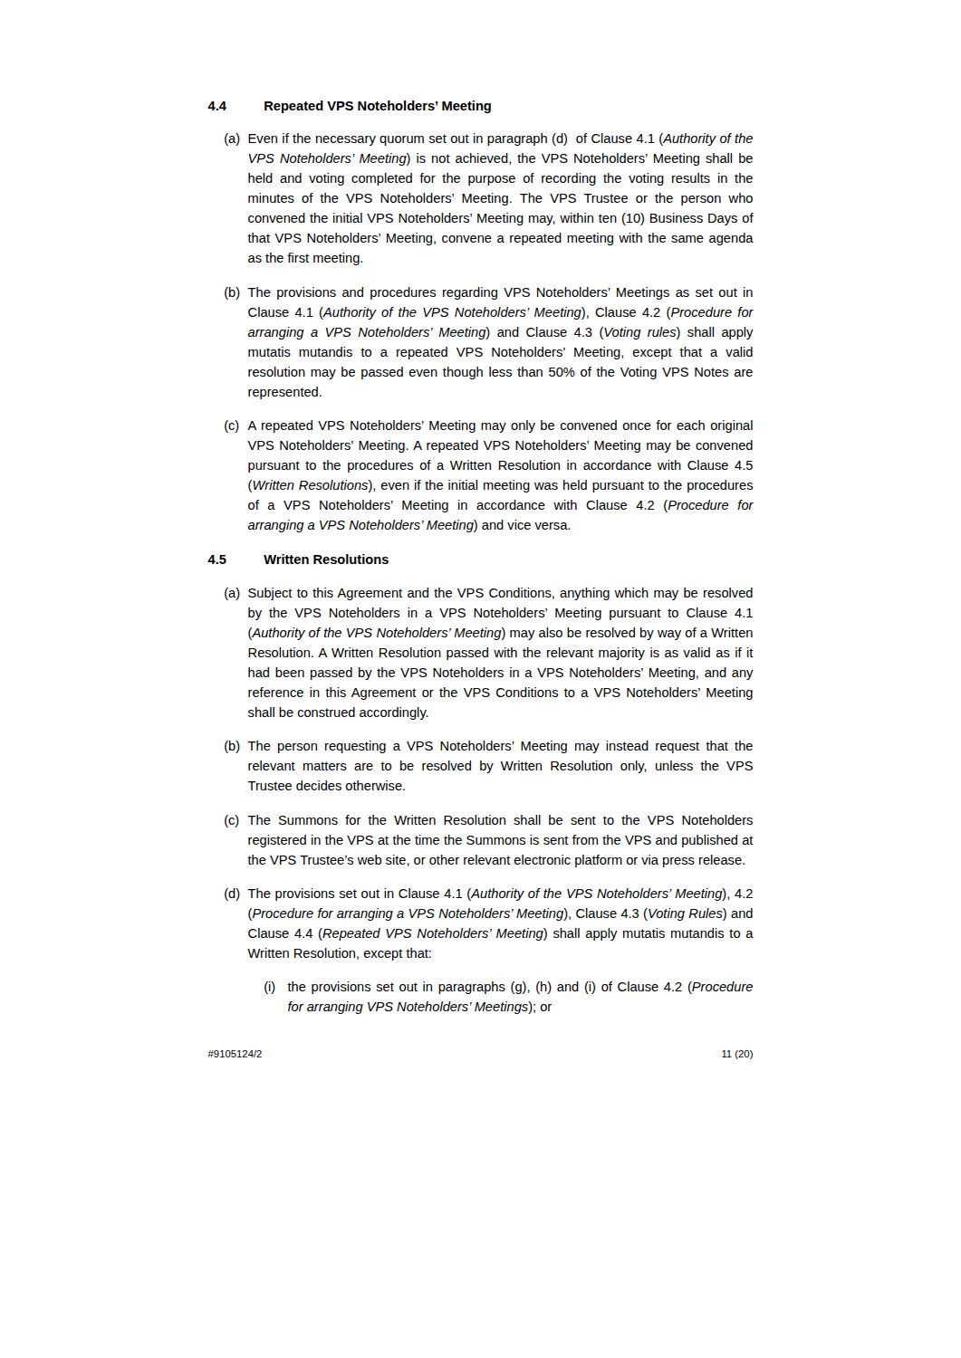4.4 Repeated VPS Noteholders’ Meeting
(a)
Even if the necessary quorum set out in paragraph (d) of Clause 4.1 (Authority of the VPS Noteholders’ Meeting) is not achieved, the VPS Noteholders’ Meeting shall be held and voting completed for the purpose of recording the voting results in the minutes of the VPS Noteholders’ Meeting. The VPS Trustee or the person who convened the initial VPS Noteholders’ Meeting may, within ten (10) Business Days of that VPS Noteholders’ Meeting, convene a repeated meeting with the same agenda as the first meeting.
(b)
The provisions and procedures regarding VPS Noteholders’ Meetings as set out in Clause 4.1 (Authority of the VPS Noteholders’ Meeting), Clause 4.2 (Procedure for arranging a VPS Noteholders’ Meeting) and Clause 4.3 (Voting rules) shall apply mutatis mutandis to a repeated VPS Noteholders’ Meeting, except that a valid resolution may be passed even though less than 50% of the Voting VPS Notes are represented.
(c)
A repeated VPS Noteholders’ Meeting may only be convened once for each original VPS Noteholders’ Meeting. A repeated VPS Noteholders’ Meeting may be convened pursuant to the procedures of a Written Resolution in accordance with Clause 4.5 (Written Resolutions), even if the initial meeting was held pursuant to the procedures of a VPS Noteholders’ Meeting in accordance with Clause 4.2 (Procedure for arranging a VPS Noteholders’ Meeting) and vice versa.
4.5 Written Resolutions
(a)
Subject to this Agreement and the VPS Conditions, anything which may be resolved by the VPS Noteholders in a VPS Noteholders’ Meeting pursuant to Clause 4.1 (Authority of the VPS Noteholders’ Meeting) may also be resolved by way of a Written Resolution. A Written Resolution passed with the relevant majority is as valid as if it had been passed by the VPS Noteholders in a VPS Noteholders’ Meeting, and any reference in this Agreement or the VPS Conditions to a VPS Noteholders’ Meeting shall be construed accordingly.
(b)
The person requesting a VPS Noteholders’ Meeting may instead request that the relevant matters are to be resolved by Written Resolution only, unless the VPS Trustee decides otherwise.
(c)
The Summons for the Written Resolution shall be sent to the VPS Noteholders registered in the VPS at the time the Summons is sent from the VPS and published at the VPS Trustee’s web site, or other relevant electronic platform or via press release.
(d)
The provisions set out in Clause 4.1 (Authority of the VPS Noteholders’ Meeting), 4.2 (Procedure for arranging a VPS Noteholders’ Meeting), Clause 4.3 (Voting Rules) and Clause 4.4 (Repeated VPS Noteholders’ Meeting) shall apply mutatis mutandis to a Written Resolution, except that:
(i)
the provisions set out in paragraphs (g), (h) and (i) of Clause 4.2 (Procedure for arranging VPS Noteholders’ Meetings); or
#9105124/2 11 (20)